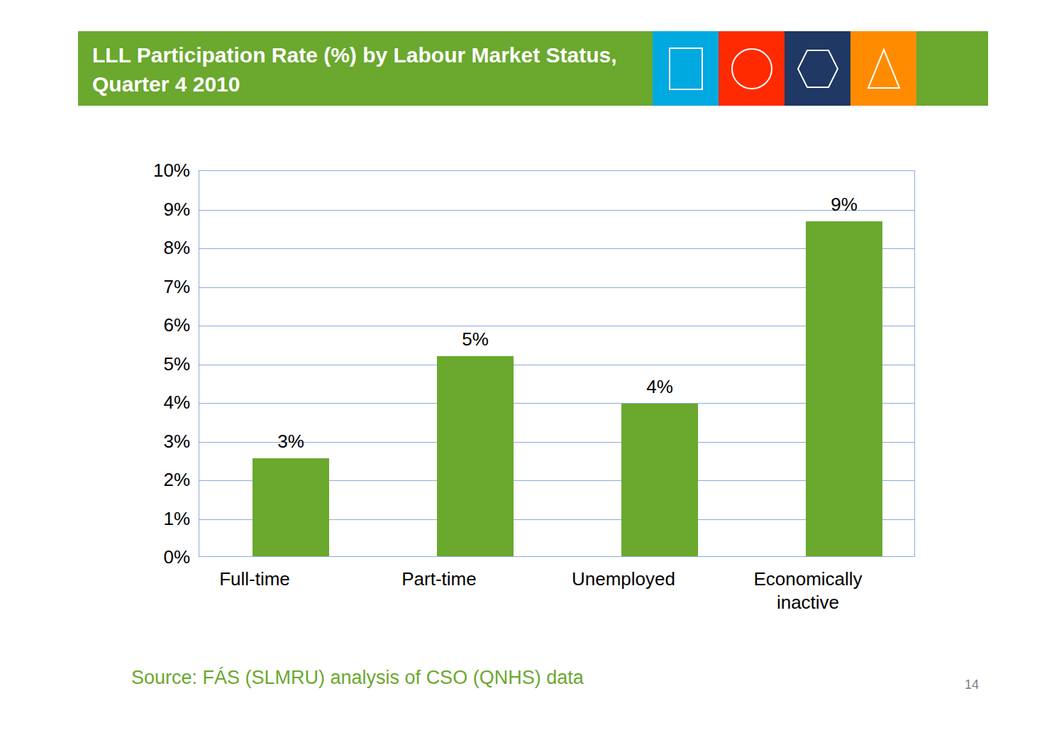LLL Participation Rate (%) by Labour Market Status,
Quarter 4 2010
10%
9%
8%
7%
6%
5%
4%
3%
2%
1%
0%
3%
5%
4%
9%
Full-time
Part-time
Unemployed
Economically
inactive
Source: FÁS (SLMRU) analysis of CSO (QNHS) data
14